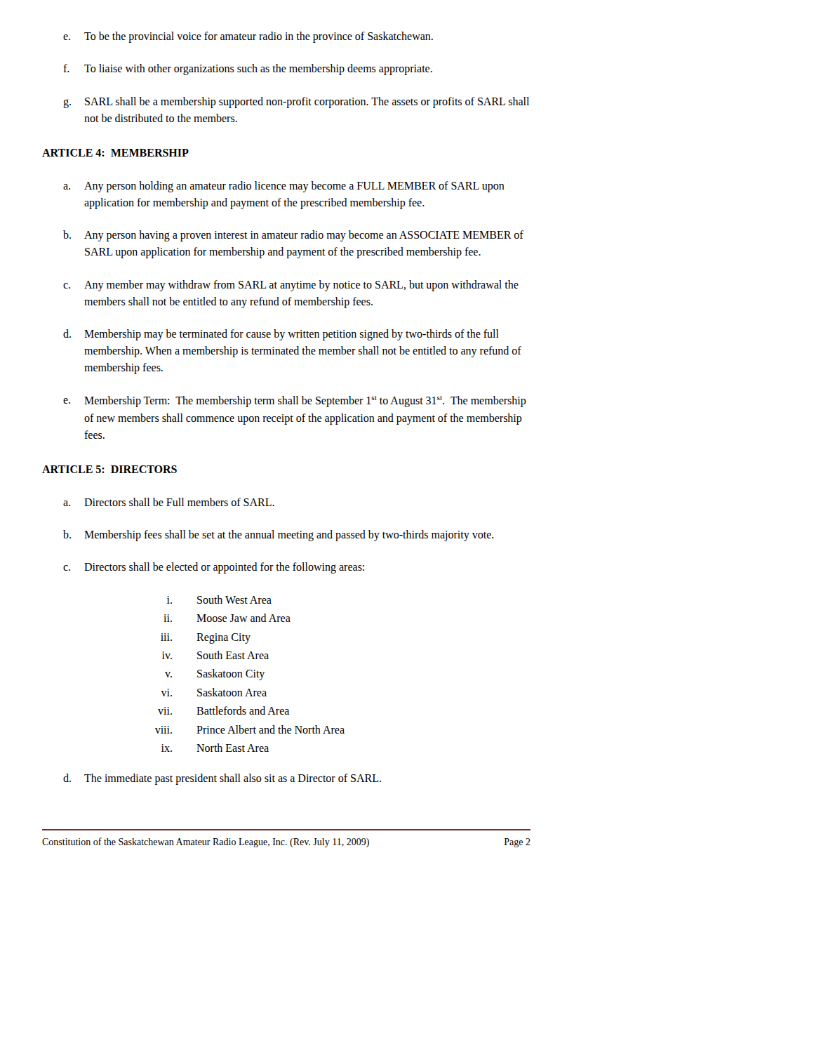e.
To be the provincial voice for amateur radio in the province of Saskatchewan.
f.
To liaise with other organizations such as the membership deems appropriate.
g.
SARL shall be a membership supported non-profit corporation. The assets or profits of SARL shall not be distributed to the members.
ARTICLE 4: MEMBERSHIP
a.
Any person holding an amateur radio licence may become a FULL MEMBER of SARL upon application for membership and payment of the prescribed membership fee.
b.
Any person having a proven interest in amateur radio may become an ASSOCIATE MEMBER of SARL upon application for membership and payment of the prescribed membership fee.
c.
Any member may withdraw from SARL at anytime by notice to SARL, but upon withdrawal the members shall not be entitled to any refund of membership fees.
d.
Membership may be terminated for cause by written petition signed by two-thirds of the full membership. When a membership is terminated the member shall not be entitled to any refund of membership fees.
e.
Membership Term: The membership term shall be September 1st to August 31st. The membership of new members shall commence upon receipt of the application and payment of the membership fees.
ARTICLE 5: DIRECTORS
a.
Directors shall be Full members of SARL.
b.
Membership fees shall be set at the annual meeting and passed by two-thirds majority vote.
c.
Directors shall be elected or appointed for the following areas:
South West Area
Moose Jaw and Area
Regina City
South East Area
Saskatoon City
Saskatoon Area
Battlefords and Area
Prince Albert and the North Area
North East Area
d.
The immediate past president shall also sit as a Director of SARL.
Constitution of the Saskatchewan Amateur Radio League, Inc. (Rev. July 11, 2009) Page 2